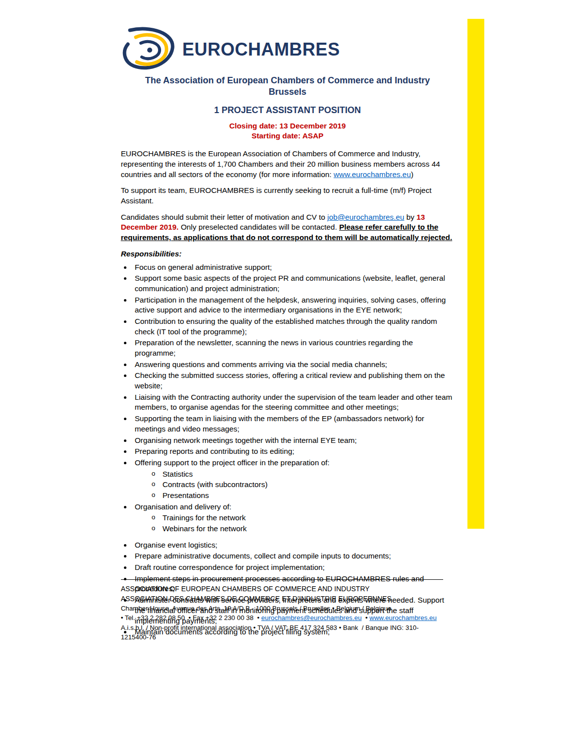EUROCHAMBRES
The Association of European Chambers of Commerce and Industry
Brussels
1 PROJECT ASSISTANT POSITION
Closing date: 13 December 2019
Starting date: ASAP
EUROCHAMBRES is the European Association of Chambers of Commerce and Industry, representing the interests of 1,700 Chambers and their 20 million business members across 44 countries and all sectors of the economy (for more information: www.eurochambres.eu)
To support its team, EUROCHAMBRES is currently seeking to recruit a full-time (m/f) Project Assistant.
Candidates should submit their letter of motivation and CV to job@eurochambres.eu by 13 December 2019. Only preselected candidates will be contacted. Please refer carefully to the requirements, as applications that do not correspond to them will be automatically rejected.
Responsibilities:
Focus on general administrative support;
Support some basic aspects of the project PR and communications (website, leaflet, general communication) and project administration;
Participation in the management of the helpdesk, answering inquiries, solving cases, offering active support and advice to the intermediary organisations in the EYE network;
Contribution to ensuring the quality of the established matches through the quality random check (IT tool of the programme);
Preparation of the newsletter, scanning the news in various countries regarding the programme;
Answering questions and comments arriving via the social media channels;
Checking the submitted success stories, offering a critical review and publishing them on the website;
Liaising with the Contracting authority under the supervision of the team leader and other team members, to organise agendas for the steering committee and other meetings;
Supporting the team in liaising with the members of the EP (ambassadors network) for meetings and video messages;
Organising network meetings together with the internal EYE team;
Preparing reports and contributing to its editing;
Offering support to the project officer in the preparation of:
Statistics
Contracts (with subcontractors)
Presentations
Organisation and delivery of:
Trainings for the network
Webinars for the network
Organise event logistics;
Prepare administrative documents, collect and compile inputs to documents;
Draft routine correspondence for project implementation;
Implement steps in procurement processes according to EUROCHAMBRES rules and procedures;
Administer contracts with service providers, interpreters and experts where needed. Support the financial officer and staff in monitoring payment schedules and support the staff implementing payments;
Maintain documents according to the project filing system;
ASSOCIATION OF EUROPEAN CHAMBERS OF COMMERCE AND INDUSTRY
ASSOCIATION DES CHAMBRES DE COMMERCE ET D’INDUSTRIE EUROPEENNES
Chamber House, Avenue des Arts, 19 A/D B - 1000 Brussels / Bruxelles • Belgium / Belgique
• Tel. +32 2 282 08 50 • Fax +32 2 230 00 38 • eurochambres@eurochambres.eu • www.eurochambres.eu
A.i.s.b.l. / Non-profit international association • TVA / VAT: BE 417 324 583 • Bank / Banque ING: 310-1215400-76